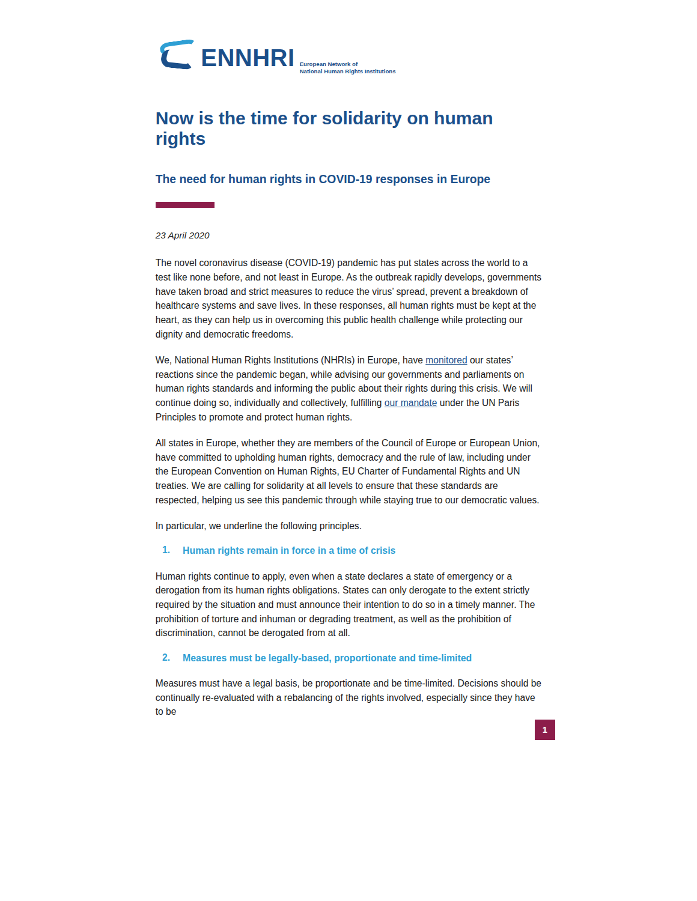ENNHRI European Network of
National Human Rights Institutions
Now is the time for solidarity on human rights
The need for human rights in COVID-19 responses in Europe
23 April 2020
The novel coronavirus disease (COVID-19) pandemic has put states across the world to a test like none before, and not least in Europe. As the outbreak rapidly develops, governments have taken broad and strict measures to reduce the virus’ spread, prevent a breakdown of healthcare systems and save lives. In these responses, all human rights must be kept at the heart, as they can help us in overcoming this public health challenge while protecting our dignity and democratic freedoms.
We, National Human Rights Institutions (NHRIs) in Europe, have monitored our states’ reactions since the pandemic began, while advising our governments and parliaments on human rights standards and informing the public about their rights during this crisis. We will continue doing so, individually and collectively, fulfilling our mandate under the UN Paris Principles to promote and protect human rights.
All states in Europe, whether they are members of the Council of Europe or European Union, have committed to upholding human rights, democracy and the rule of law, including under the European Convention on Human Rights, EU Charter of Fundamental Rights and UN treaties. We are calling for solidarity at all levels to ensure that these standards are respected, helping us see this pandemic through while staying true to our democratic values.
In particular, we underline the following principles.
1.
Human rights remain in force in a time of crisis
Human rights continue to apply, even when a state declares a state of emergency or a derogation from its human rights obligations. States can only derogate to the extent strictly required by the situation and must announce their intention to do so in a timely manner. The prohibition of torture and inhuman or degrading treatment, as well as the prohibition of discrimination, cannot be derogated from at all.
2.
Measures must be legally-based, proportionate and time-limited
Measures must have a legal basis, be proportionate and be time-limited. Decisions should be continually re-evaluated with a rebalancing of the rights involved, especially since they have to be
1